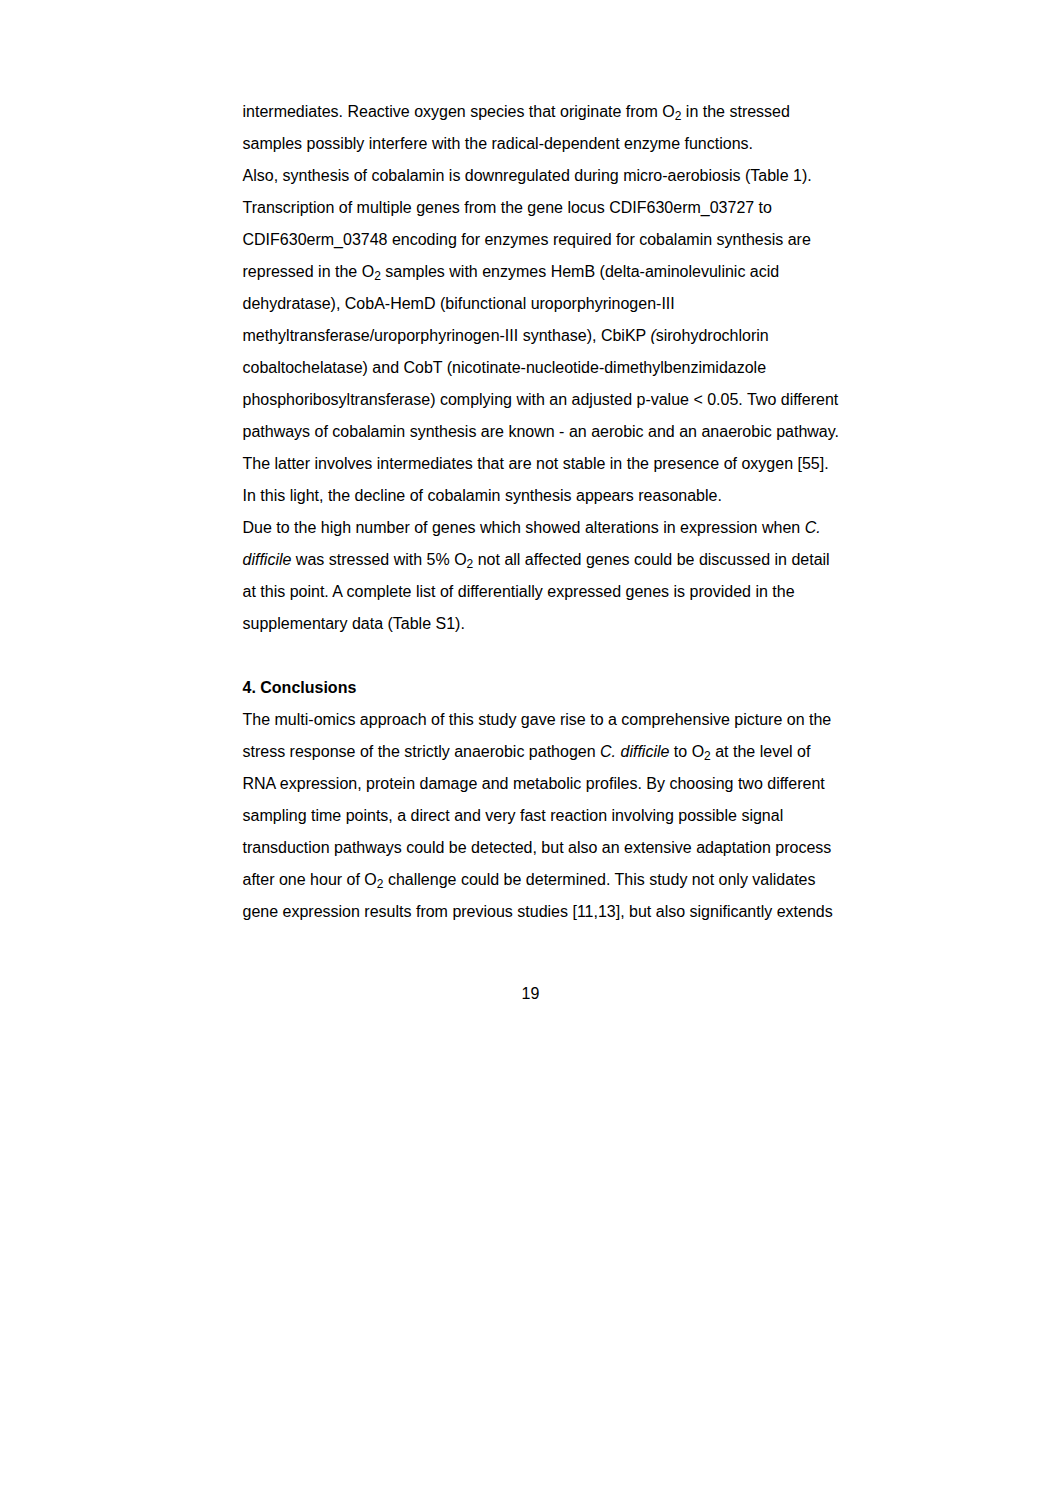intermediates. Reactive oxygen species that originate from O2 in the stressed samples possibly interfere with the radical-dependent enzyme functions.
Also, synthesis of cobalamin is downregulated during micro-aerobiosis (Table 1). Transcription of multiple genes from the gene locus CDIF630erm_03727 to CDIF630erm_03748 encoding for enzymes required for cobalamin synthesis are repressed in the O2 samples with enzymes HemB (delta-aminolevulinic acid dehydratase), CobA-HemD (bifunctional uroporphyrinogen-III methyltransferase/uroporphyrinogen-III synthase), CbiKP (sirohydrochlorin cobaltochelatase) and CobT (nicotinate-nucleotide-dimethylbenzimidazole phosphoribosyltransferase) complying with an adjusted p-value < 0.05. Two different pathways of cobalamin synthesis are known - an aerobic and an anaerobic pathway. The latter involves intermediates that are not stable in the presence of oxygen [55]. In this light, the decline of cobalamin synthesis appears reasonable.
Due to the high number of genes which showed alterations in expression when C. difficile was stressed with 5% O2 not all affected genes could be discussed in detail at this point. A complete list of differentially expressed genes is provided in the supplementary data (Table S1).
4. Conclusions
The multi-omics approach of this study gave rise to a comprehensive picture on the stress response of the strictly anaerobic pathogen C. difficile to O2 at the level of RNA expression, protein damage and metabolic profiles. By choosing two different sampling time points, a direct and very fast reaction involving possible signal transduction pathways could be detected, but also an extensive adaptation process after one hour of O2 challenge could be determined. This study not only validates gene expression results from previous studies [11,13], but also significantly extends
19